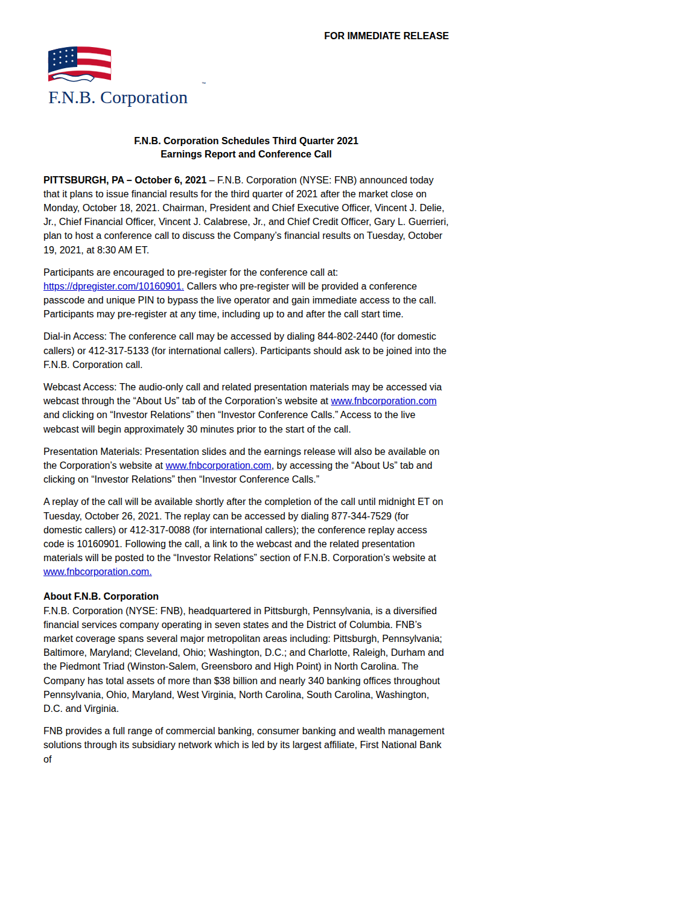FOR IMMEDIATE RELEASE
F.N.B. Corporation ™
F.N.B. Corporation Schedules Third Quarter 2021
Earnings Report and Conference Call
PITTSBURGH, PA – October 6, 2021 – F.N.B. Corporation (NYSE: FNB) announced today that it plans to issue financial results for the third quarter of 2021 after the market close on Monday, October 18, 2021. Chairman, President and Chief Executive Officer, Vincent J. Delie, Jr., Chief Financial Officer, Vincent J. Calabrese, Jr., and Chief Credit Officer, Gary L. Guerrieri, plan to host a conference call to discuss the Company’s financial results on Tuesday, October 19, 2021, at 8:30 AM ET.
Participants are encouraged to pre-register for the conference call at: https://dpregister.com/10160901. Callers who pre-register will be provided a conference passcode and unique PIN to bypass the live operator and gain immediate access to the call. Participants may pre-register at any time, including up to and after the call start time.
Dial-in Access: The conference call may be accessed by dialing 844-802-2440 (for domestic callers) or 412-317-5133 (for international callers). Participants should ask to be joined into the F.N.B. Corporation call.
Webcast Access: The audio-only call and related presentation materials may be accessed via webcast through the “About Us” tab of the Corporation’s website at www.fnbcorporation.com and clicking on “Investor Relations” then “Investor Conference Calls.” Access to the live webcast will begin approximately 30 minutes prior to the start of the call.
Presentation Materials: Presentation slides and the earnings release will also be available on the Corporation’s website at www.fnbcorporation.com, by accessing the “About Us” tab and clicking on “Investor Relations” then “Investor Conference Calls.”
A replay of the call will be available shortly after the completion of the call until midnight ET on Tuesday, October 26, 2021. The replay can be accessed by dialing 877-344-7529 (for domestic callers) or 412-317-0088 (for international callers); the conference replay access code is 10160901. Following the call, a link to the webcast and the related presentation materials will be posted to the “Investor Relations” section of F.N.B. Corporation’s website at www.fnbcorporation.com.
About F.N.B. Corporation
F.N.B. Corporation (NYSE: FNB), headquartered in Pittsburgh, Pennsylvania, is a diversified financial services company operating in seven states and the District of Columbia. FNB’s market coverage spans several major metropolitan areas including: Pittsburgh, Pennsylvania; Baltimore, Maryland; Cleveland, Ohio; Washington, D.C.; and Charlotte, Raleigh, Durham and the Piedmont Triad (Winston-Salem, Greensboro and High Point) in North Carolina. The Company has total assets of more than $38 billion and nearly 340 banking offices throughout Pennsylvania, Ohio, Maryland, West Virginia, North Carolina, South Carolina, Washington, D.C. and Virginia.
FNB provides a full range of commercial banking, consumer banking and wealth management solutions through its subsidiary network which is led by its largest affiliate, First National Bank of